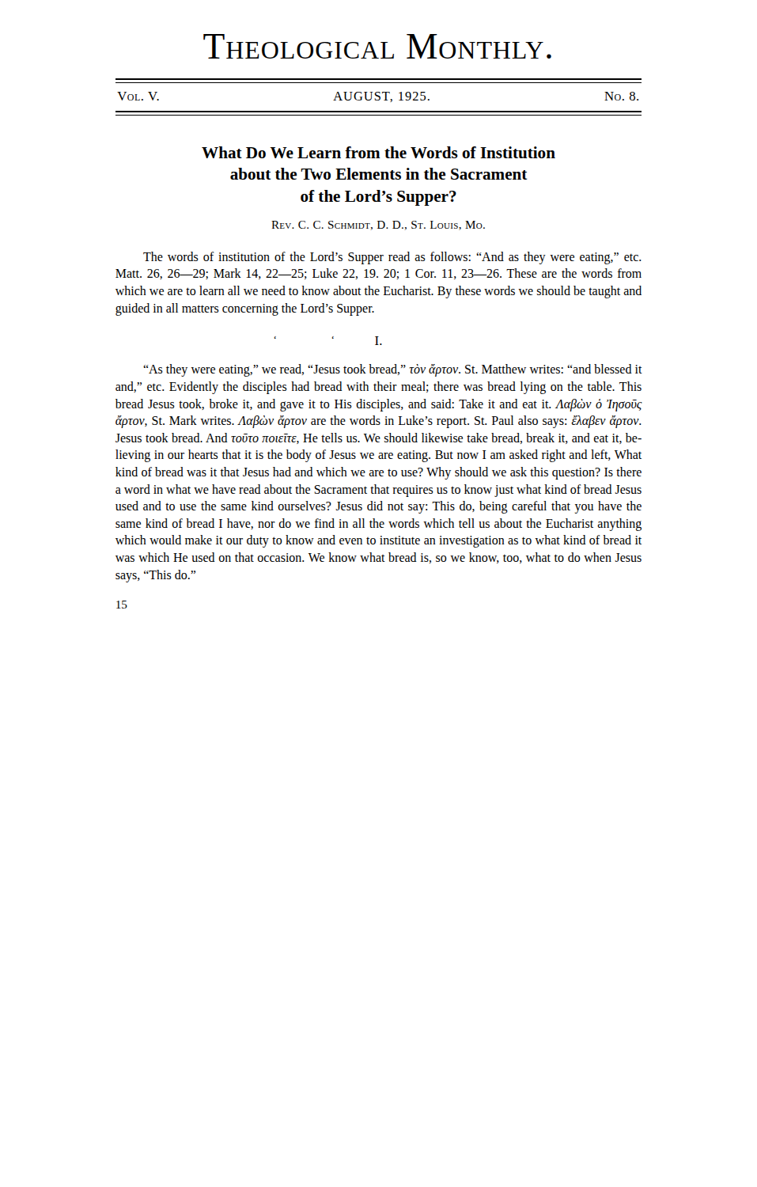Theological Monthly.
Vol. V. August, 1925. No. 8.
What Do We Learn from the Words of Institution
about the Two Elements in the Sacrament
of the Lord’s Supper?
Rev. C. C. Schmidt, D. D., St. Louis, Mo.
The words of institution of the Lord’s Supper read as follows: “And as they were eating,” etc. Matt. 26, 26—29; Mark 14, 22—25; Luke 22, 19. 20; 1 Cor. 11, 23—26. These are the words from which we are to learn all we need to know about the Eucharist. By these words we should be taught and guided in all matters concerning the Lord’s Supper.
‘‘I.
“As they were eating,” we read, “Jesus took bread,” τὸν ἄρτον. St. Matthew writes: “and blessed it and,” etc. Evidently the disciples had bread with their meal; there was bread lying on the table. This bread Jesus took, broke it, and gave it to His disciples, and said: Take it and eat it. Λαβὼν ὁ Ἰησοῦς ἄρτον, St. Mark writes. Λαβὼν ἄρτον are the words in Luke’s report. St. Paul also says: ἔλαβεν ἄρτον. Jesus took bread. And τοῦτο ποιεῖτε, He tells us. We should likewise take bread, break it, and eat it, believing in our hearts that it is the body of Jesus we are eating. But now I am asked right and left, What kind of bread was it that Jesus had and which we are to use? Why should we ask this question? Is there a word in what we have read about the Sacrament that requires us to know just what kind of bread Jesus used and to use the same kind ourselves? Jesus did not say: This do, being careful that you have the same kind of bread I have, nor do we find in all the words which tell us about the Eucharist anything which would make it our duty to know and even to institute an investigation as to what kind of bread it was which He used on that occasion. We know what bread is, so we know, too, what to do when Jesus says, “This do.”
15